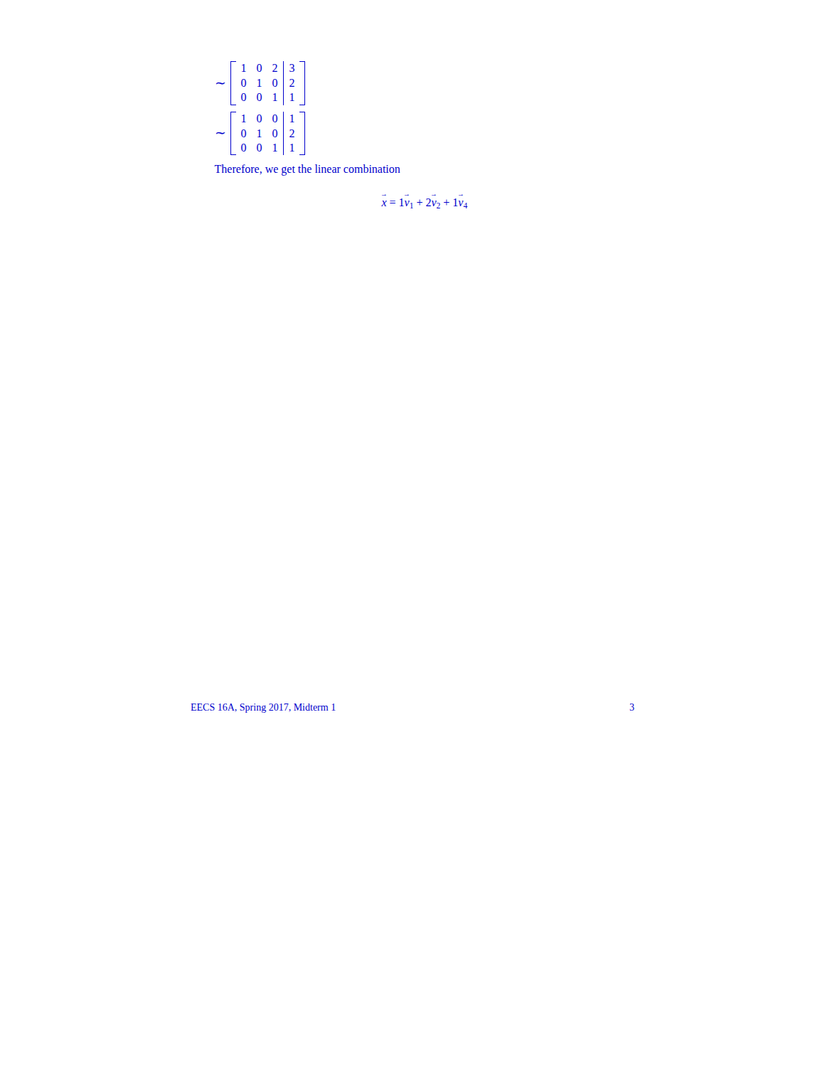∼
| 1 | 0 | 2 | 3 |
| 0 | 1 | 0 | 2 |
| 0 | 0 | 1 | 1 |
∼
| 1 | 0 | 0 | 1 |
| 0 | 1 | 0 | 2 |
| 0 | 0 | 1 | 1 |
Therefore, we get the linear combination
x = 1v1 + 2v2 + 1v4
EECS 16A, Spring 2017, Midterm 1 3